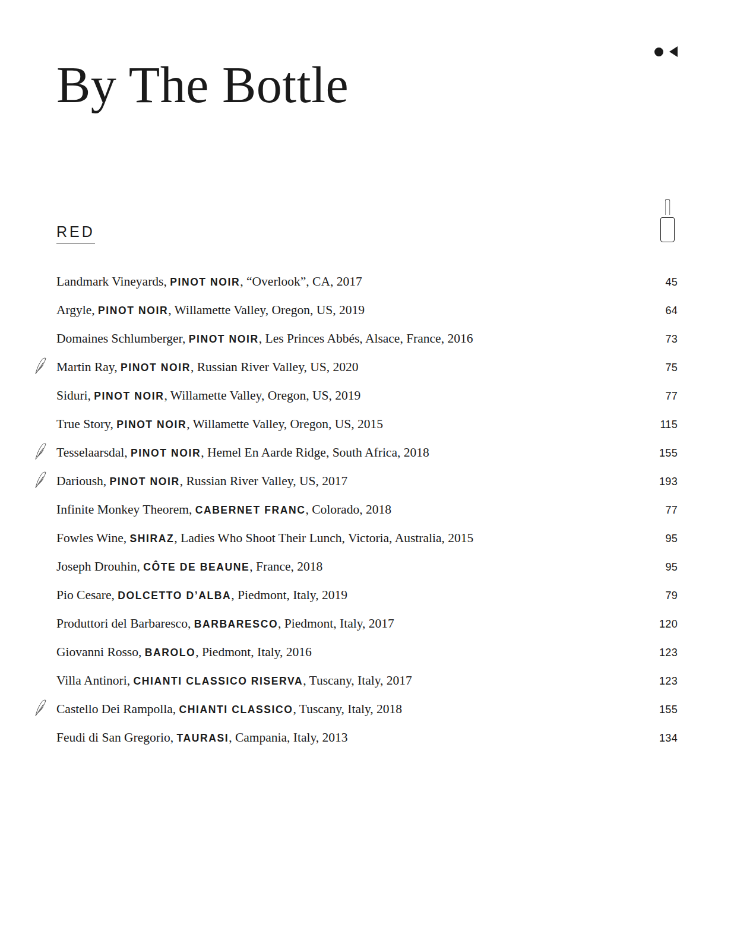By The Bottle
RED
Landmark Vineyards, Pinot Noir, “Overlook”, CA, 2017 45
Argyle, Pinot Noir, Willamette Valley, Oregon, US, 2019 64
Domaines Schlumberger, Pinot Noir, Les Princes Abbés, Alsace, France, 2016 73
Martin Ray, Pinot Noir, Russian River Valley, US, 2020 75
Siduri, Pinot Noir, Willamette Valley, Oregon, US, 2019 77
True Story, Pinot Noir, Willamette Valley, Oregon, US, 2015 115
Tesselaarsdal, Pinot Noir, Hemel En Aarde Ridge, South Africa, 2018 155
Darioush, Pinot Noir, Russian River Valley, US, 2017 193
Infinite Monkey Theorem, Cabernet Franc, Colorado, 2018 77
Fowles Wine, Shiraz, Ladies Who Shoot Their Lunch, Victoria, Australia, 2015 95
Joseph Drouhin, Côte de Beaune, France, 2018 95
Pio Cesare, Dolcetto d’Alba, Piedmont, Italy, 2019 79
Produttori del Barbaresco, Barbaresco, Piedmont, Italy, 2017 120
Giovanni Rosso, Barolo, Piedmont, Italy, 2016 123
Villa Antinori, Chianti Classico Riserva, Tuscany, Italy, 2017 123
Castello Dei Rampolla, Chianti Classico, Tuscany, Italy, 2018 155
Feudi di San Gregorio, Taurasi, Campania, Italy, 2013 134